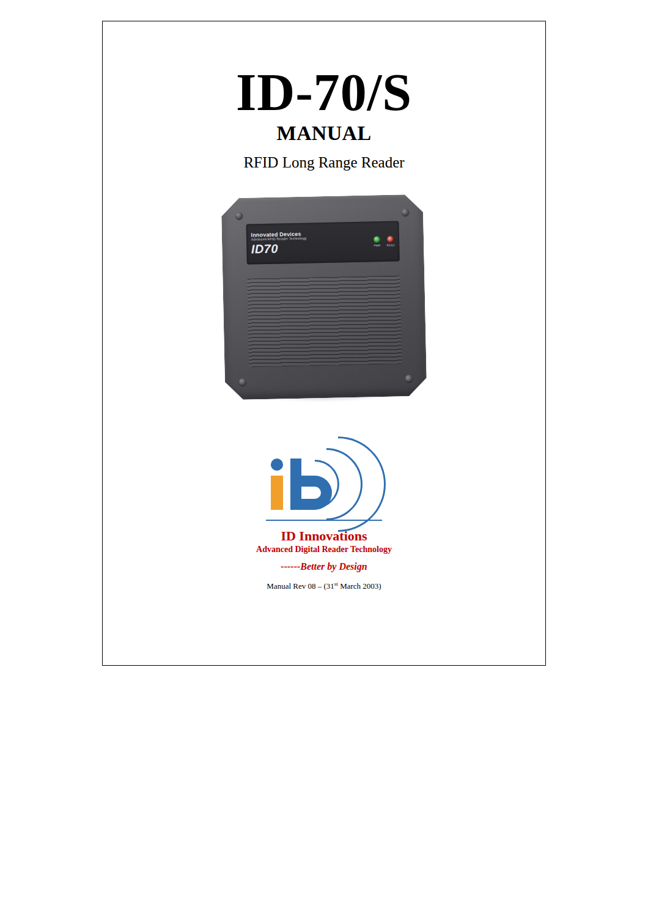ID-70/S
MANUAL
RFID Long Range Reader
Innovated Devices Advanced RFID Reader Technology ID70
PWR
READ
ID Innovations
Advanced Digital Reader Technology
------Better by Design
Manual Rev 08 – (31st March 2003)